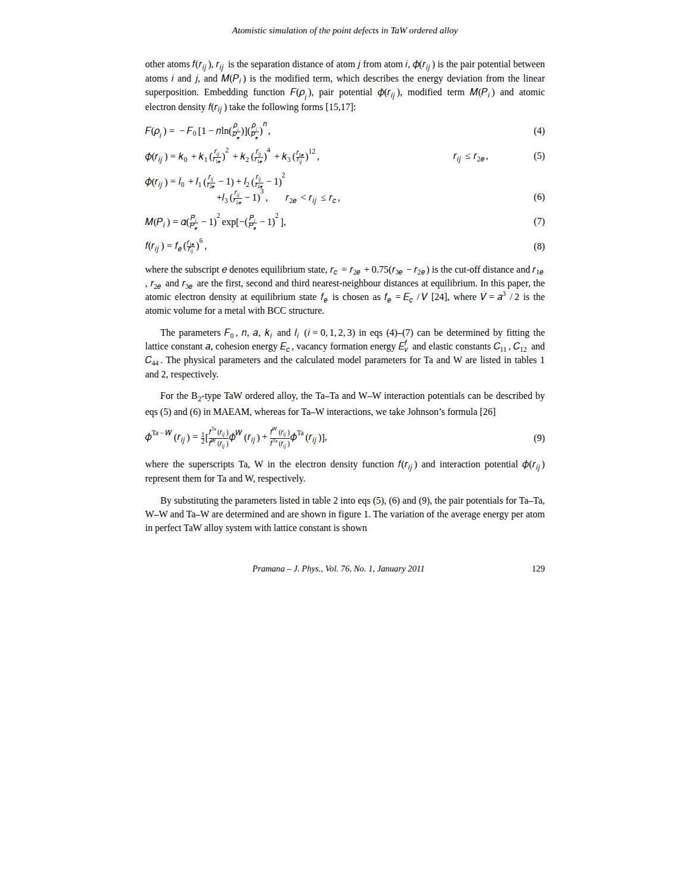Atomistic simulation of the point defects in TaW ordered alloy
other atoms f(rij), rij is the separation distance of atom j from atom i, ϕ(rij) is the pair potential between atoms i and j, and M(Pi) is the modified term, which describes the energy deviation from the linear superposition. Embedding function F(ρi), pair potential ϕ(rij), modified term M(Pi) and atomic electron density f(rij) take the following forms [15,17]:
| F ( ρ i ) = − F 0 [ 1 − n ln ( ρ i ρ e ) ] ( ρ i ρ e ) n , | (4) |
| ϕ ( r i j ) = k 0 + k 1 ( r i j r 1 e ) 2 + k 2 ( r i j r 1 e ) 4 + k 3 ( r 1 e r i j ) 12 , | r i j ≤ r 2 e , | (5) |
| ϕ ( r i j ) = l 0 + l 1 ( r i j r 2 e − 1 ) + l 2 ( r i j r 2 e − 1 ) 2 | |
| + l 3 ( r i j r 2 e − 1 ) 3 , r 2 e < r i j ≤ r c , | (6) |
| M ( P i ) = α ( P i P e − 1 ) 2 exp [ − ( P i P e − 1 ) 2 ] , | (7) |
| f ( r i j ) = f e ( r 1 e r i j ) 6 , | (8) |
where the subscript e denotes equilibrium state, rc=r2e+0.75(r3e−r2e) is the cut-off distance and r1e, r2e and r3e are the first, second and third nearest-neighbour distances at equilibrium. In this paper, the atomic electron density at equilibrium state fe is chosen as fe=Ec/V [24], where V=a3/2 is the atomic volume for a metal with BCC structure.
The parameters F0, n, a, ki and li (i=0,1,2,3) in eqs (4)–(7) can be determined by fitting the lattice constant a, cohesion energy Ec, vacancy formation energy Evf and elastic constants C11, C12 and C44. The physical parameters and the calculated model parameters for Ta and W are listed in tables 1 and 2, respectively.
For the B2-type TaW ordered alloy, the Ta–Ta and W–W interaction potentials can be described by eqs (5) and (6) in MAEAM, whereas for Ta–W interactions, we take Johnson’s formula [26]
| ϕ Ta − W ( r i j ) = 1 2 [ f Ta ( r i j ) f W ( r i j ) ϕ W ( r i j ) + f W ( r i j ) f Ta ( r i j ) ϕ Ta ( r i j ) ] , | (9) |
where the superscripts Ta, W in the electron density function f(rij) and interaction potential ϕ(rij) represent them for Ta and W, respectively.
By substituting the parameters listed in table 2 into eqs (5), (6) and (9), the pair potentials for Ta–Ta, W–W and Ta–W are determined and are shown in figure 1. The variation of the average energy per atom in perfect TaW alloy system with lattice constant is shown
Pramana – J. Phys., Vol. 76, No. 1, January 2011 129